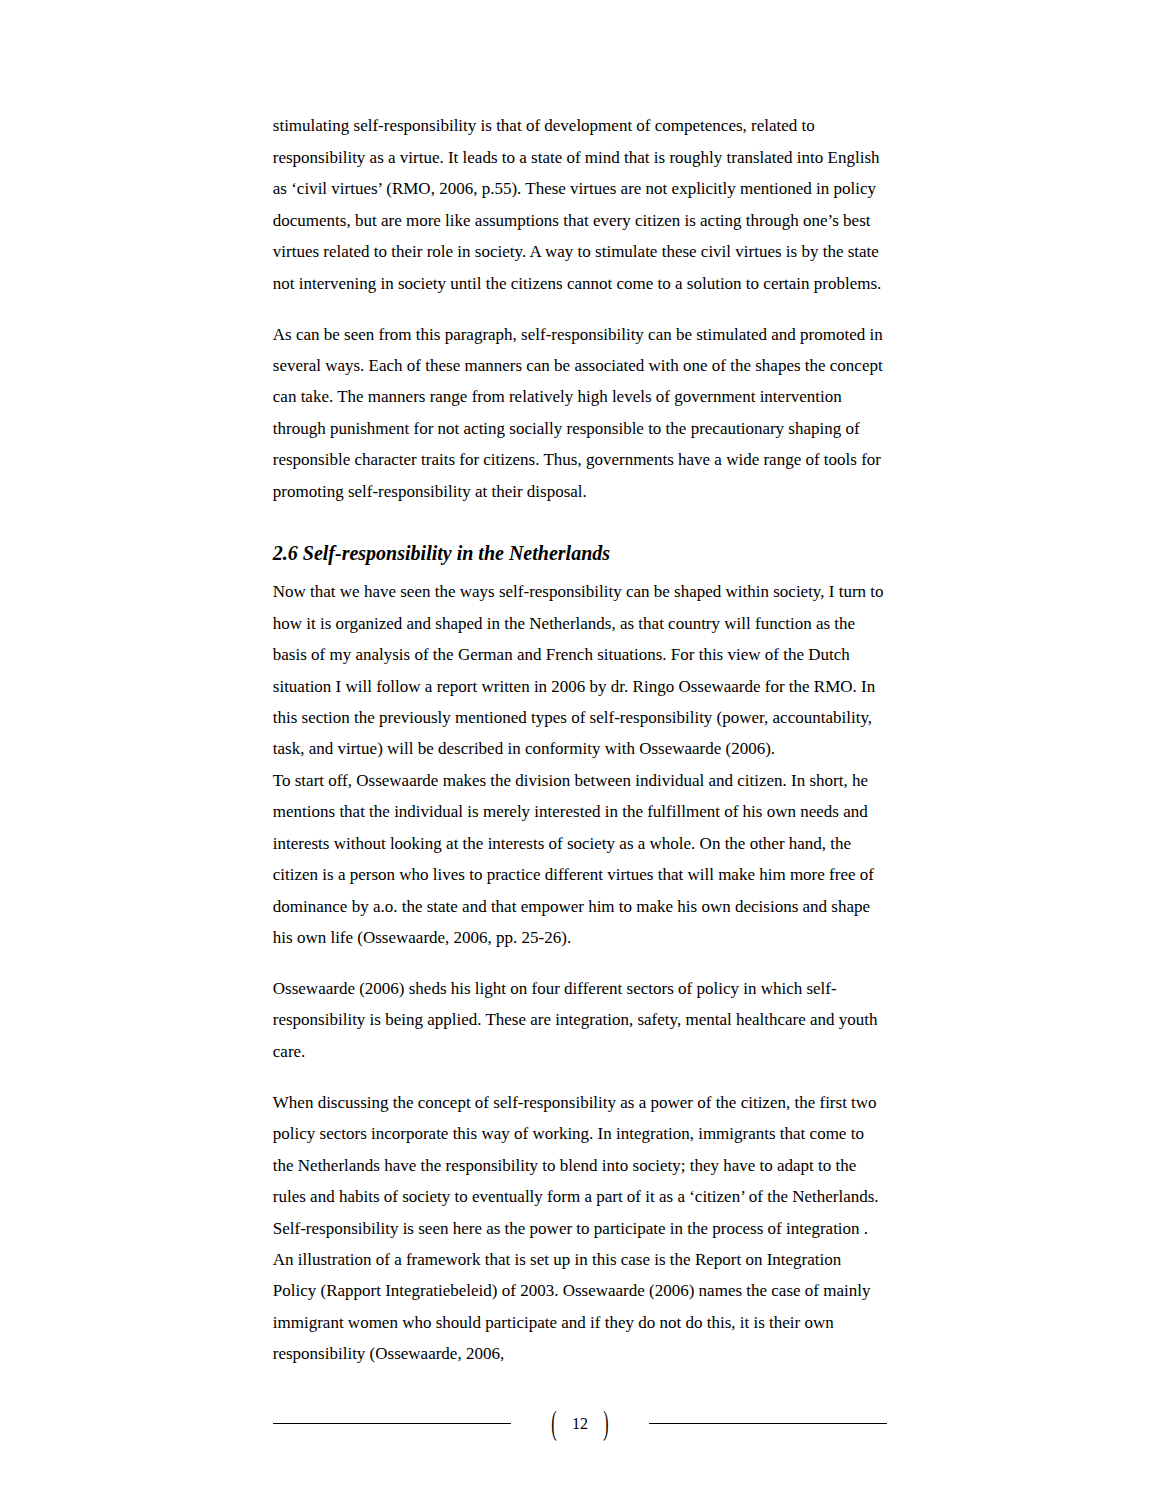stimulating self-responsibility is that of development of competences, related to responsibility as a virtue. It leads to a state of mind that is roughly translated into English as ‘civil virtues’ (RMO, 2006, p.55). These virtues are not explicitly mentioned in policy documents, but are more like assumptions that every citizen is acting through one’s best virtues related to their role in society. A way to stimulate these civil virtues is by the state not intervening in society until the citizens cannot come to a solution to certain problems.
As can be seen from this paragraph, self-responsibility can be stimulated and promoted in several ways. Each of these manners can be associated with one of the shapes the concept can take. The manners range from relatively high levels of government intervention through punishment for not acting socially responsible to the precautionary shaping of responsible character traits for citizens. Thus, governments have a wide range of tools for promoting self-responsibility at their disposal.
2.6 Self-responsibility in the Netherlands
Now that we have seen the ways self-responsibility can be shaped within society, I turn to how it is organized and shaped in the Netherlands, as that country will function as the basis of my analysis of the German and French situations. For this view of the Dutch situation I will follow a report written in 2006 by dr. Ringo Ossewaarde for the RMO. In this section the previously mentioned types of self-responsibility (power, accountability, task, and virtue) will be described in conformity with Ossewaarde (2006).
To start off, Ossewaarde makes the division between individual and citizen. In short, he mentions that the individual is merely interested in the fulfillment of his own needs and interests without looking at the interests of society as a whole. On the other hand, the citizen is a person who lives to practice different virtues that will make him more free of dominance by a.o. the state and that empower him to make his own decisions and shape his own life (Ossewaarde, 2006, pp. 25-26).
Ossewaarde (2006) sheds his light on four different sectors of policy in which self-responsibility is being applied. These are integration, safety, mental healthcare and youth care.
When discussing the concept of self-responsibility as a power of the citizen, the first two policy sectors incorporate this way of working. In integration, immigrants that come to the Netherlands have the responsibility to blend into society; they have to adapt to the rules and habits of society to eventually form a part of it as a ‘citizen’ of the Netherlands. Self-responsibility is seen here as the power to participate in the process of integration . An illustration of a framework that is set up in this case is the Report on Integration Policy (Rapport Integratiebeleid) of 2003. Ossewaarde (2006) names the case of mainly immigrant women who should participate and if they do not do this, it is their own responsibility (Ossewaarde, 2006,
(12)